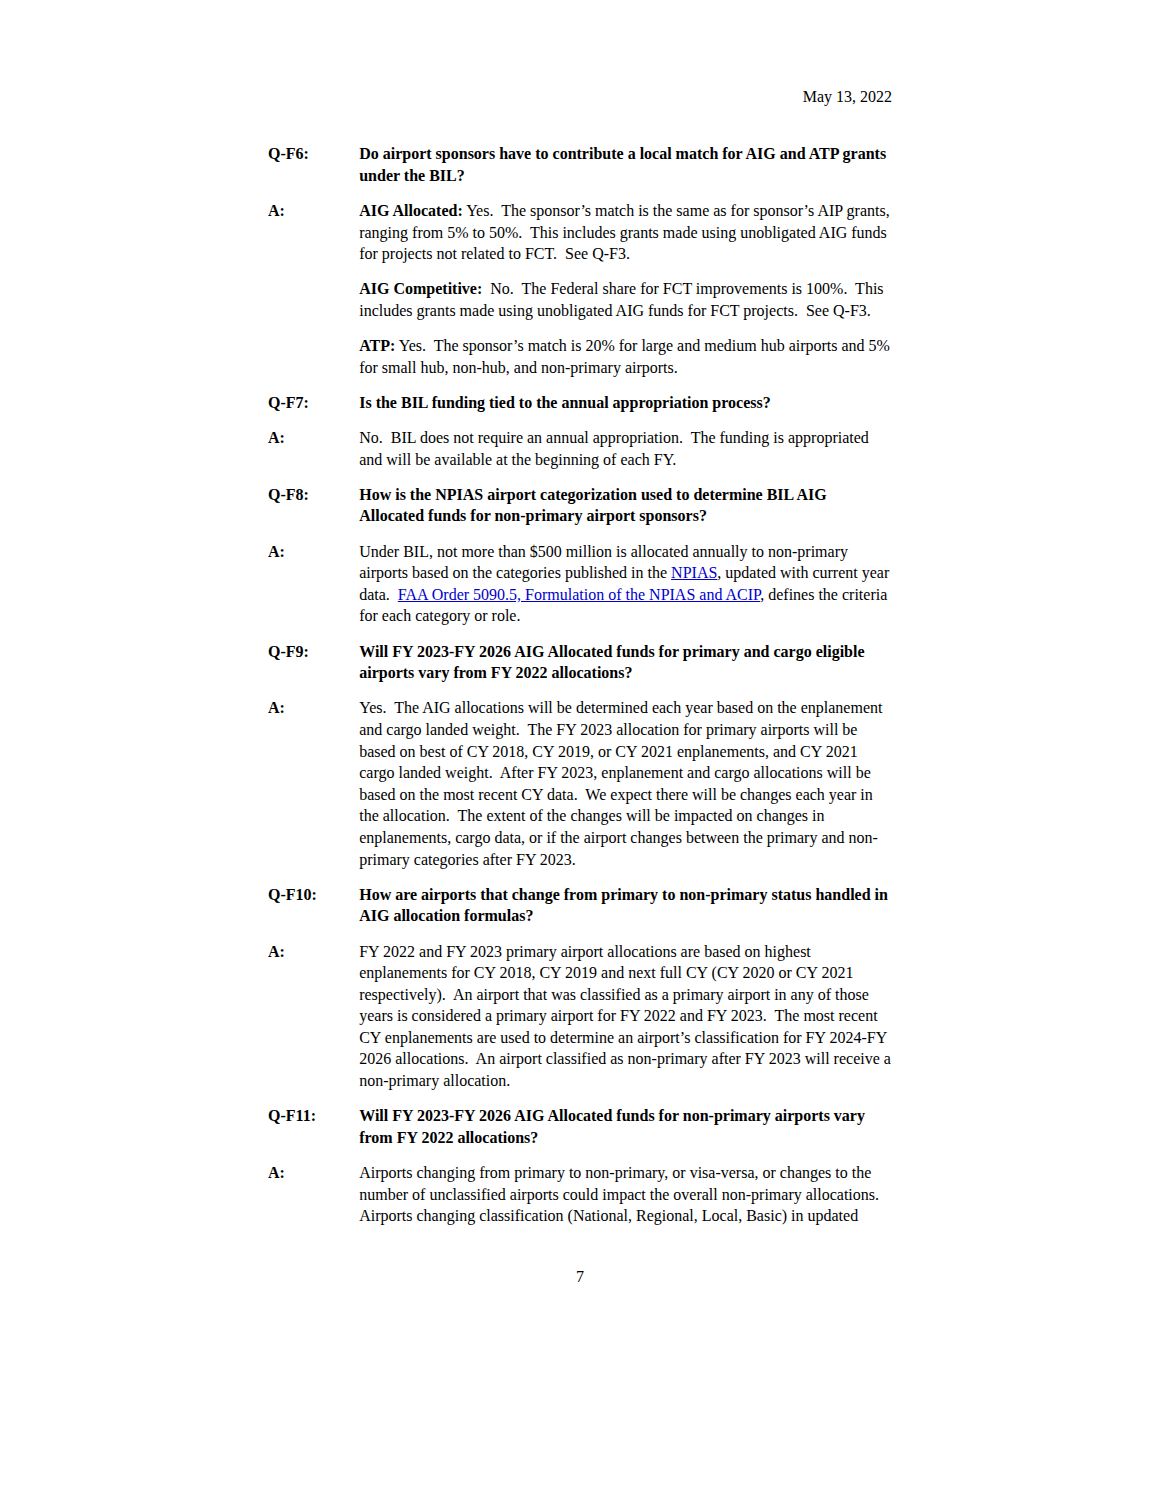May 13, 2022
| Q-F6: | Do airport sponsors have to contribute a local match for AIG and ATP grants under the BIL? |
| A: | AIG Allocated: Yes. The sponsor’s match is the same as for sponsor’s AIP grants, ranging from 5% to 50%. This includes grants made using unobligated AIG funds for projects not related to FCT. See Q-F3. AIG Competitive: No. The Federal share for FCT improvements is 100%. This includes grants made using unobligated AIG funds for FCT projects. See Q-F3. ATP: Yes. The sponsor’s match is 20% for large and medium hub airports and 5% for small hub, non-hub, and non-primary airports. |
| Q-F7: | Is the BIL funding tied to the annual appropriation process? |
| A: | No. BIL does not require an annual appropriation. The funding is appropriated and will be available at the beginning of each FY. |
| Q-F8: | How is the NPIAS airport categorization used to determine BIL AIG Allocated funds for non-primary airport sponsors? |
| A: | Under BIL, not more than $500 million is allocated annually to non-primary airports based on the categories published in the NPIAS , updated with current year data. FAA Order 5090.5, Formulation of the NPIAS and ACIP , defines the criteria for each category or role. |
| Q-F9: | Will FY 2023-FY 2026 AIG Allocated funds for primary and cargo eligible airports vary from FY 2022 allocations? |
| A: | Yes. The AIG allocations will be determined each year based on the enplanement and cargo landed weight. The FY 2023 allocation for primary airports will be based on best of CY 2018, CY 2019, or CY 2021 enplanements, and CY 2021 cargo landed weight. After FY 2023, enplanement and cargo allocations will be based on the most recent CY data. We expect there will be changes each year in the allocation. The extent of the changes will be impacted on changes in enplanements, cargo data, or if the airport changes between the primary and non-primary categories after FY 2023. |
| Q-F10: | How are airports that change from primary to non-primary status handled in AIG allocation formulas? |
| A: | FY 2022 and FY 2023 primary airport allocations are based on highest enplanements for CY 2018, CY 2019 and next full CY (CY 2020 or CY 2021 respectively). An airport that was classified as a primary airport in any of those years is considered a primary airport for FY 2022 and FY 2023. The most recent CY enplanements are used to determine an airport’s classification for FY 2024-FY 2026 allocations. An airport classified as non-primary after FY 2023 will receive a non-primary allocation. |
| Q-F11: | Will FY 2023-FY 2026 AIG Allocated funds for non-primary airports vary from FY 2022 allocations? |
| A: | Airports changing from primary to non-primary, or visa-versa, or changes to the number of unclassified airports could impact the overall non-primary allocations. Airports changing classification (National, Regional, Local, Basic) in updated |
7